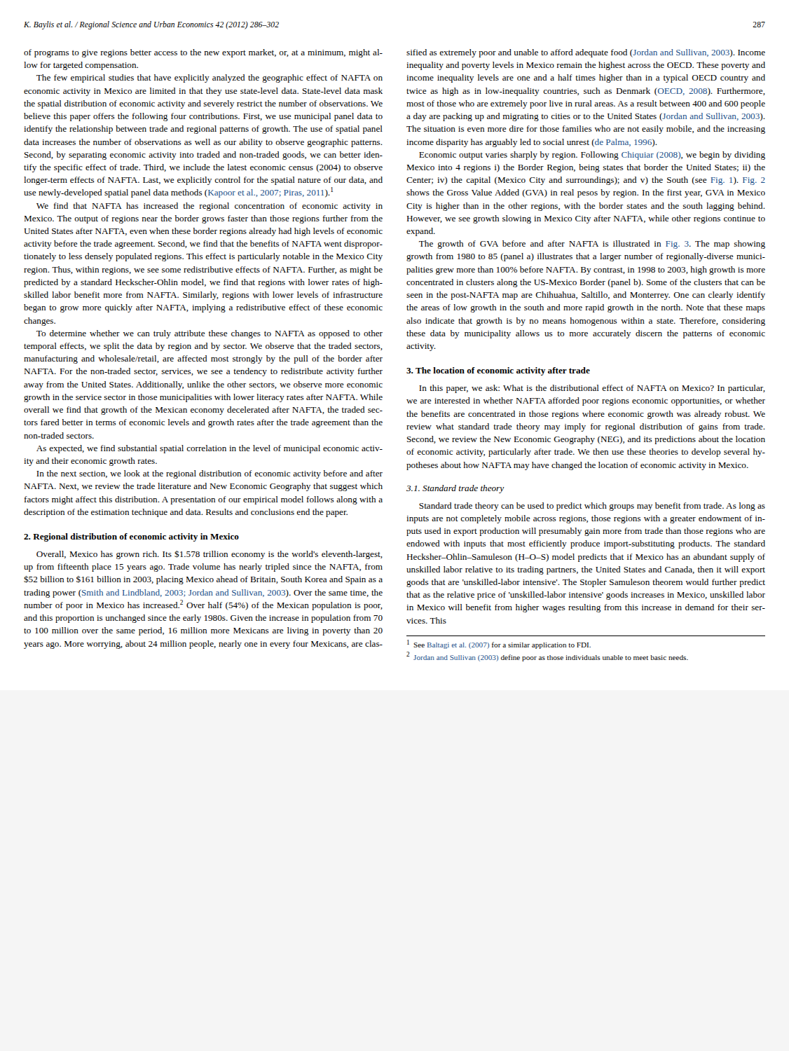K. Baylis et al. / Regional Science and Urban Economics 42 (2012) 286–302 287
of programs to give regions better access to the new export market, or, at a minimum, might allow for targeted compensation.
The few empirical studies that have explicitly analyzed the geographic effect of NAFTA on economic activity in Mexico are limited in that they use state-level data. State-level data mask the spatial distribution of economic activity and severely restrict the number of observations. We believe this paper offers the following four contributions. First, we use municipal panel data to identify the relationship between trade and regional patterns of growth. The use of spatial panel data increases the number of observations as well as our ability to observe geographic patterns. Second, by separating economic activity into traded and non-traded goods, we can better identify the specific effect of trade. Third, we include the latest economic census (2004) to observe longer-term effects of NAFTA. Last, we explicitly control for the spatial nature of our data, and use newly-developed spatial panel data methods (Kapoor et al., 2007; Piras, 2011).1
We find that NAFTA has increased the regional concentration of economic activity in Mexico. The output of regions near the border grows faster than those regions further from the United States after NAFTA, even when these border regions already had high levels of economic activity before the trade agreement. Second, we find that the benefits of NAFTA went disproportionately to less densely populated regions. This effect is particularly notable in the Mexico City region. Thus, within regions, we see some redistributive effects of NAFTA. Further, as might be predicted by a standard Heckscher-Ohlin model, we find that regions with lower rates of high-skilled labor benefit more from NAFTA. Similarly, regions with lower levels of infrastructure began to grow more quickly after NAFTA, implying a redistributive effect of these economic changes.
To determine whether we can truly attribute these changes to NAFTA as opposed to other temporal effects, we split the data by region and by sector. We observe that the traded sectors, manufacturing and wholesale/retail, are affected most strongly by the pull of the border after NAFTA. For the non-traded sector, services, we see a tendency to redistribute activity further away from the United States. Additionally, unlike the other sectors, we observe more economic growth in the service sector in those municipalities with lower literacy rates after NAFTA. While overall we find that growth of the Mexican economy decelerated after NAFTA, the traded sectors fared better in terms of economic levels and growth rates after the trade agreement than the non-traded sectors.
As expected, we find substantial spatial correlation in the level of municipal economic activity and their economic growth rates.
In the next section, we look at the regional distribution of economic activity before and after NAFTA. Next, we review the trade literature and New Economic Geography that suggest which factors might affect this distribution. A presentation of our empirical model follows along with a description of the estimation technique and data. Results and conclusions end the paper.
2. Regional distribution of economic activity in Mexico
Overall, Mexico has grown rich. Its $1.578 trillion economy is the world's eleventh-largest, up from fifteenth place 15 years ago. Trade volume has nearly tripled since the NAFTA, from $52 billion to $161 billion in 2003, placing Mexico ahead of Britain, South Korea and Spain as a trading power (Smith and Lindbland, 2003; Jordan and Sullivan, 2003). Over the same time, the number of poor in Mexico has increased.2 Over half (54%) of the Mexican population is poor, and this proportion is unchanged since the early 1980s. Given the increase in population from 70 to 100 million over the same period, 16 million more Mexicans are living in poverty than 20 years ago. More worrying, about 24 million people, nearly one in every four Mexicans, are classified as extremely poor and unable to afford adequate food (Jordan and Sullivan, 2003). Income inequality and poverty levels in Mexico remain the highest across the OECD. These poverty and income inequality levels are one and a half times higher than in a typical OECD country and twice as high as in low-inequality countries, such as Denmark (OECD, 2008). Furthermore, most of those who are extremely poor live in rural areas. As a result between 400 and 600 people a day are packing up and migrating to cities or to the United States (Jordan and Sullivan, 2003). The situation is even more dire for those families who are not easily mobile, and the increasing income disparity has arguably led to social unrest (de Palma, 1996).
Economic output varies sharply by region. Following Chiquiar (2008), we begin by dividing Mexico into 4 regions i) the Border Region, being states that border the United States; ii) the Center; iv) the capital (Mexico City and surroundings); and v) the South (see Fig. 1). Fig. 2 shows the Gross Value Added (GVA) in real pesos by region. In the first year, GVA in Mexico City is higher than in the other regions, with the border states and the south lagging behind. However, we see growth slowing in Mexico City after NAFTA, while other regions continue to expand.
The growth of GVA before and after NAFTA is illustrated in Fig. 3. The map showing growth from 1980 to 85 (panel a) illustrates that a larger number of regionally-diverse municipalities grew more than 100% before NAFTA. By contrast, in 1998 to 2003, high growth is more concentrated in clusters along the US-Mexico Border (panel b). Some of the clusters that can be seen in the post-NAFTA map are Chihuahua, Saltillo, and Monterrey. One can clearly identify the areas of low growth in the south and more rapid growth in the north. Note that these maps also indicate that growth is by no means homogenous within a state. Therefore, considering these data by municipality allows us to more accurately discern the patterns of economic activity.
3. The location of economic activity after trade
In this paper, we ask: What is the distributional effect of NAFTA on Mexico? In particular, we are interested in whether NAFTA afforded poor regions economic opportunities, or whether the benefits are concentrated in those regions where economic growth was already robust. We review what standard trade theory may imply for regional distribution of gains from trade. Second, we review the New Economic Geography (NEG), and its predictions about the location of economic activity, particularly after trade. We then use these theories to develop several hypotheses about how NAFTA may have changed the location of economic activity in Mexico.
3.1. Standard trade theory
Standard trade theory can be used to predict which groups may benefit from trade. As long as inputs are not completely mobile across regions, those regions with a greater endowment of inputs used in export production will presumably gain more from trade than those regions who are endowed with inputs that most efficiently produce import-substituting products. The standard Hecksher–Ohlin–Samuleson (H–O–S) model predicts that if Mexico has an abundant supply of unskilled labor relative to its trading partners, the United States and Canada, then it will export goods that are 'unskilled-labor intensive'. The Stopler Samuleson theorem would further predict that as the relative price of 'unskilled-labor intensive' goods increases in Mexico, unskilled labor in Mexico will benefit from higher wages resulting from this increase in demand for their services. This
1 See Baltagi et al. (2007) for a similar application to FDI.
2 Jordan and Sullivan (2003) define poor as those individuals unable to meet basic needs.